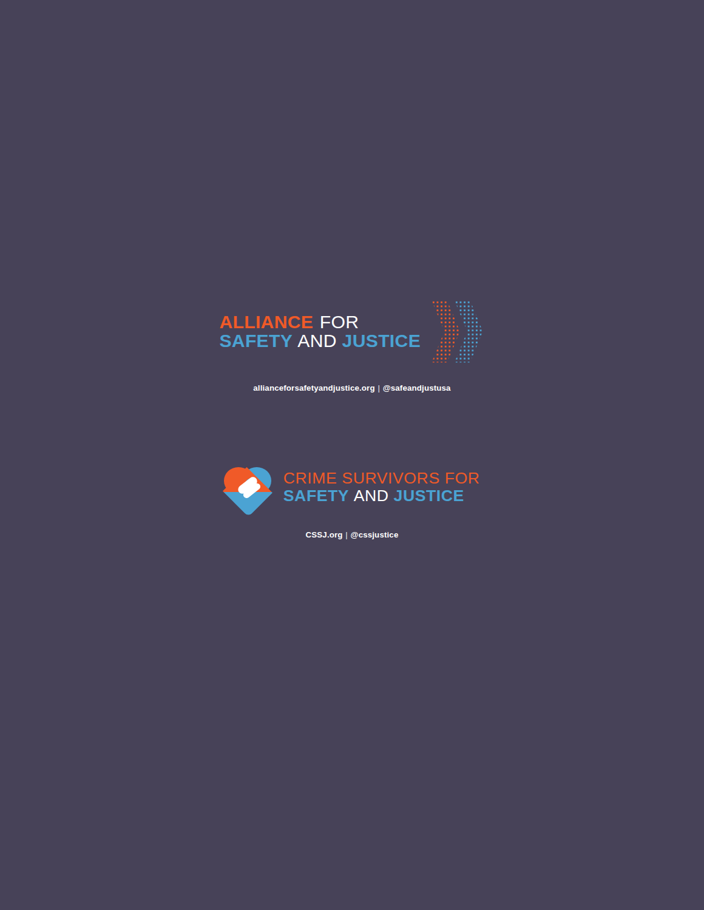ALLIANCE FOR
SAFETY AND JUSTICE
allianceforsafetyandjustice.org|@safeandjustusa
CRIME SURVIVORS FOR
SAFETY AND JUSTICE
CSSJ.org|@cssjustice